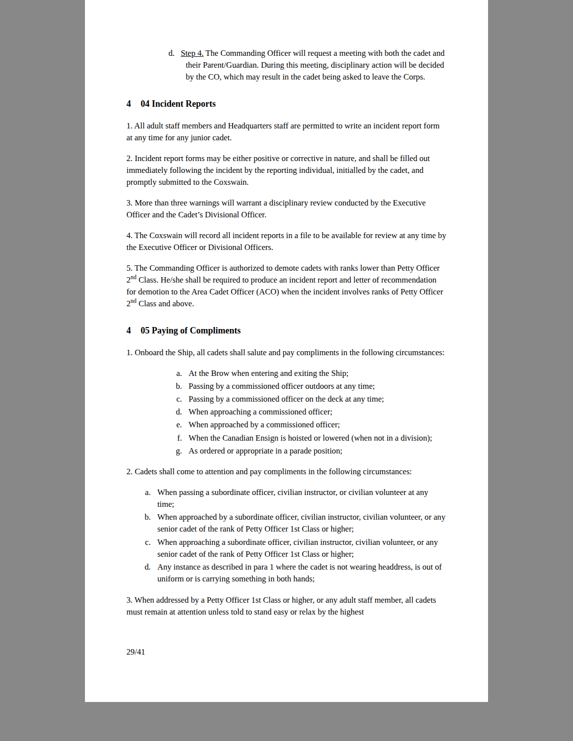d. Step 4. The Commanding Officer will request a meeting with both the cadet and their Parent/Guardian. During this meeting, disciplinary action will be decided by the CO, which may result in the cadet being asked to leave the Corps.
404 Incident Reports
1. All adult staff members and Headquarters staff are permitted to write an incident report form at any time for any junior cadet.
2. Incident report forms may be either positive or corrective in nature, and shall be filled out immediately following the incident by the reporting individual, initialled by the cadet, and promptly submitted to the Coxswain.
3. More than three warnings will warrant a disciplinary review conducted by the Executive Officer and the Cadet’s Divisional Officer.
4. The Coxswain will record all incident reports in a file to be available for review at any time by the Executive Officer or Divisional Officers.
5. The Commanding Officer is authorized to demote cadets with ranks lower than Petty Officer 2nd Class. He/she shall be required to produce an incident report and letter of recommendation for demotion to the Area Cadet Officer (ACO) when the incident involves ranks of Petty Officer 2nd Class and above.
405 Paying of Compliments
1. Onboard the Ship, all cadets shall salute and pay compliments in the following circumstances:
At the Brow when entering and exiting the Ship;
Passing by a commissioned officer outdoors at any time;
Passing by a commissioned officer on the deck at any time;
When approaching a commissioned officer;
When approached by a commissioned officer;
When the Canadian Ensign is hoisted or lowered (when not in a division);
As ordered or appropriate in a parade position;
2. Cadets shall come to attention and pay compliments in the following circumstances:
When passing a subordinate officer, civilian instructor, or civilian volunteer at any time;
When approached by a subordinate officer, civilian instructor, civilian volunteer, or any senior cadet of the rank of Petty Officer 1st Class or higher;
When approaching a subordinate officer, civilian instructor, civilian volunteer, or any senior cadet of the rank of Petty Officer 1st Class or higher;
Any instance as described in para 1 where the cadet is not wearing headdress, is out of uniform or is carrying something in both hands;
3. When addressed by a Petty Officer 1st Class or higher, or any adult staff member, all cadets must remain at attention unless told to stand easy or relax by the highest
29/41